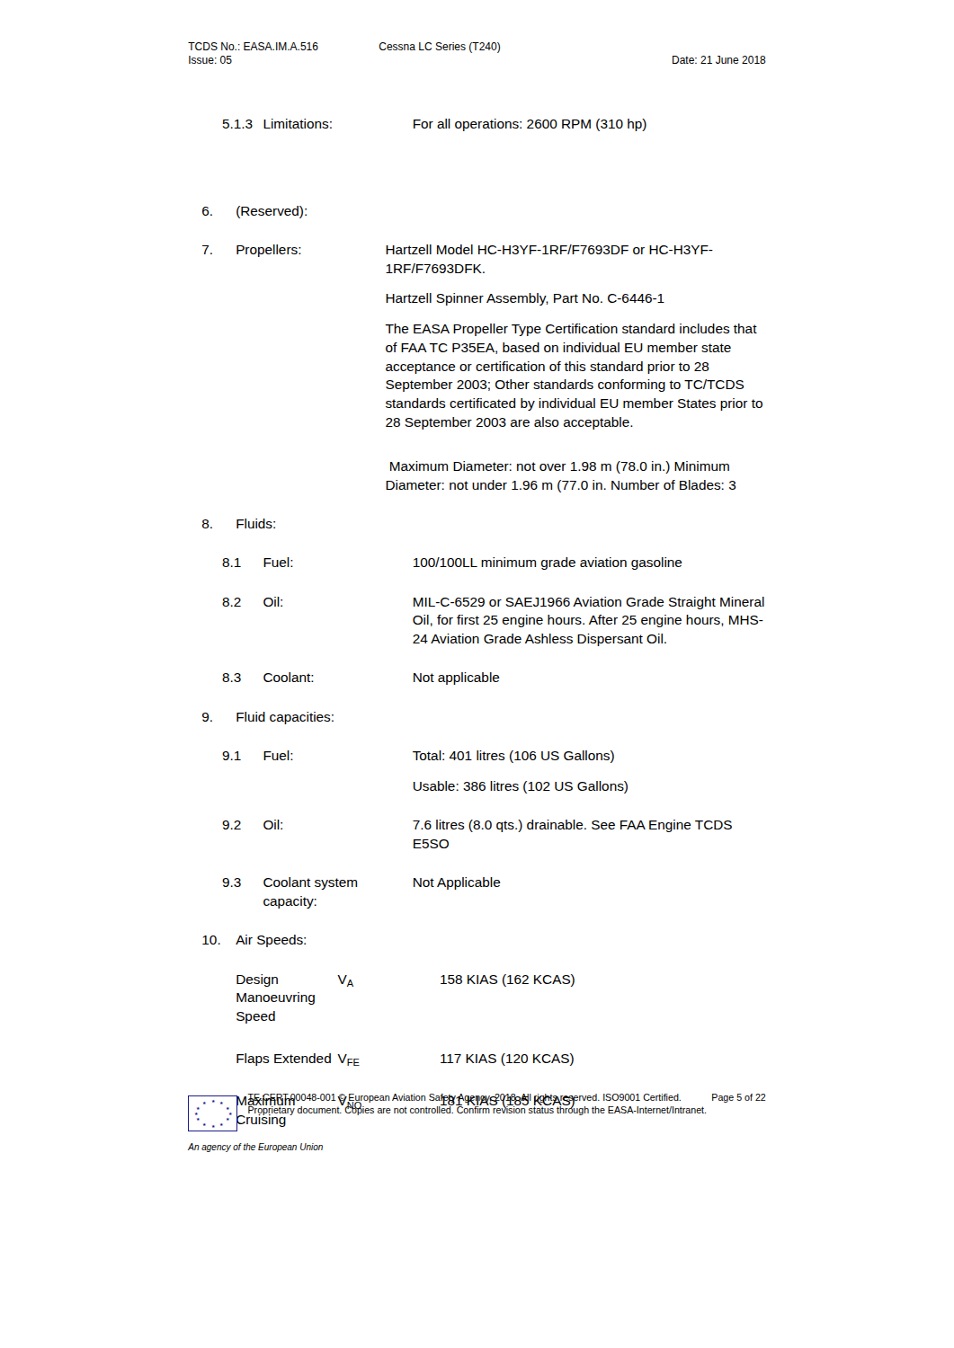TCDS No.: EASA.IM.A.516
Issue: 05
Cessna LC Series (T240)
Date: 21 June 2018
5.1.3
Limitations:
For all operations: 2600 RPM (310 hp)
6.
(Reserved):
7.
Propellers:
Hartzell Model HC-H3YF-1RF/F7693DF or HC-H3YF-1RF/F7693DFK.
Hartzell Spinner Assembly, Part No. C-6446-1
The EASA Propeller Type Certification standard includes that of FAA TC P35EA, based on individual EU member state acceptance or certification of this standard prior to 28 September 2003; Other standards conforming to TC/TCDS standards certificated by individual EU member States prior to 28 September 2003 are also acceptable.
Maximum Diameter: not over 1.98 m (78.0 in.) Minimum Diameter: not under 1.96 m (77.0 in. Number of Blades: 3
8.
Fluids:
8.1
Fuel:
100/100LL minimum grade aviation gasoline
8.2
Oil:
MIL-C-6529 or SAEJ1966 Aviation Grade Straight Mineral Oil, for first 25 engine hours. After 25 engine hours, MHS-24 Aviation Grade Ashless Dispersant Oil.
8.3
Coolant:
Not applicable
9.
Fluid capacities:
9.1
Fuel:
Total: 401 litres (106 US Gallons)
Usable: 386 litres (102 US Gallons)
9.2
Oil:
7.6 litres (8.0 qts.) drainable. See FAA Engine TCDS E5SO
9.3
Coolant system capacity:
Not Applicable
10.
Air Speeds:
| Design Manoeuvring Speed | V A | 158 KIAS (162 KCAS) |
| Flaps Extended | V FE | 117 KIAS (120 KCAS) |
| Maximum Cruising | V NO | 181 KIAS (185 KCAS) |
★ ★ ★ ★ ★ ★ ★ ★ ★ ★ ★ ★
TE.CERT.00048-001 © European Aviation Safety Agency, 2018. All rights reserved. ISO9001 Certified. Page 5 of 22
Proprietary document. Copies are not controlled. Confirm revision status through the EASA-Internet/Intranet.
An agency of the European Union